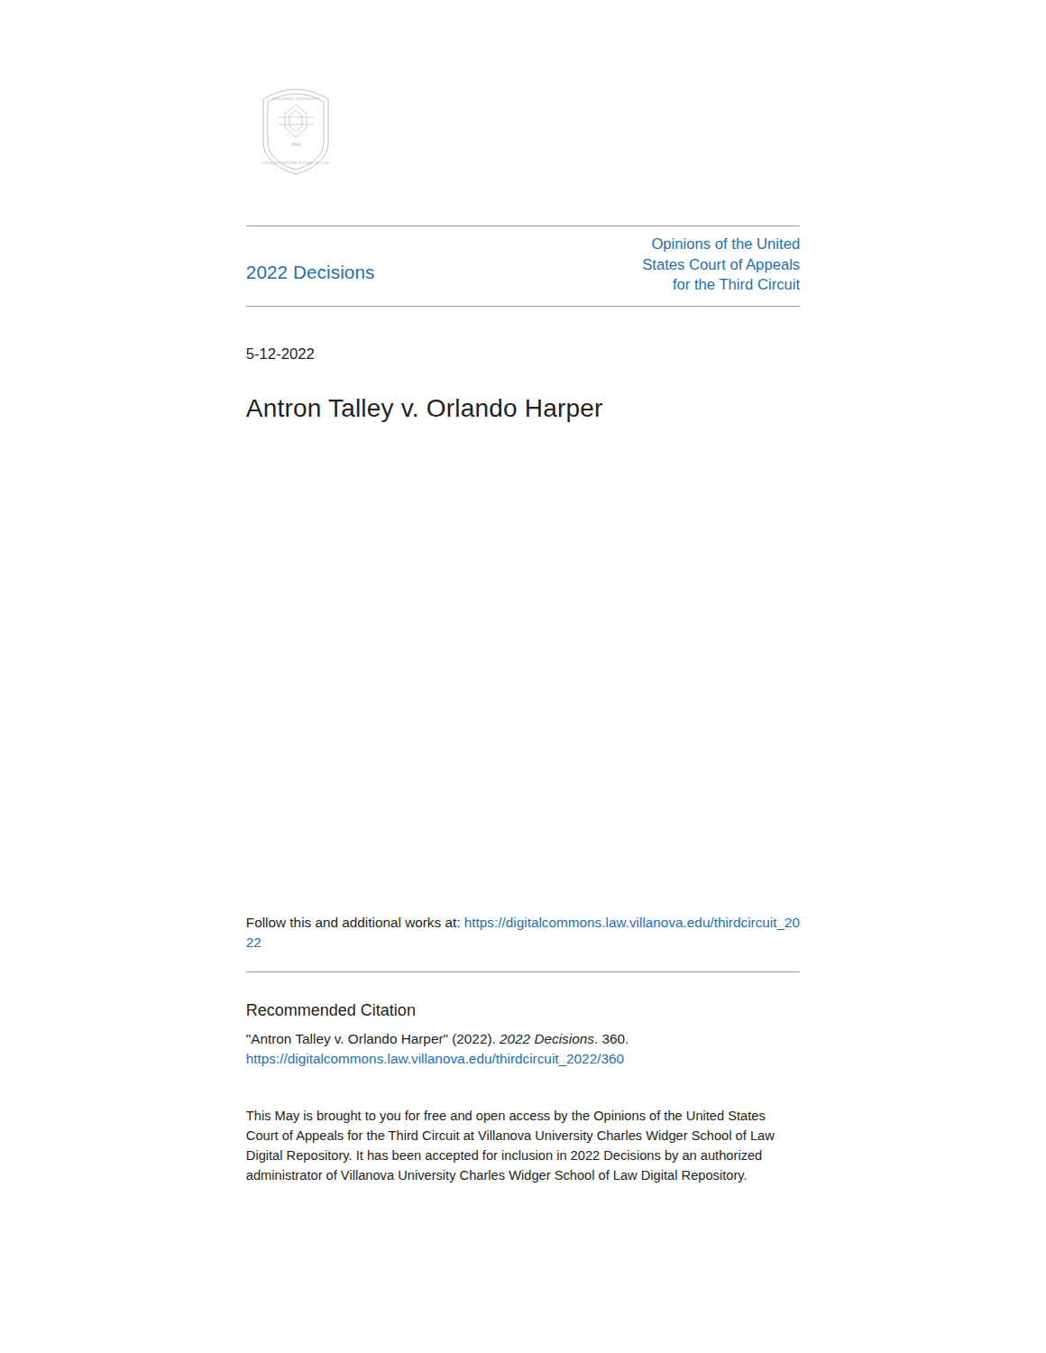1842 VILLANOVA UNIVERSITY CHARLES WIDGER SCHOOL OF LAW
2022 Decisions
Opinions of the United
States Court of Appeals
for the Third Circuit
5-12-2022
Antron Talley v. Orlando Harper
Follow this and additional works at: https://digitalcommons.law.villanova.edu/thirdcircuit_2022
Recommended Citation
"Antron Talley v. Orlando Harper" (2022). 2022 Decisions. 360.
https://digitalcommons.law.villanova.edu/thirdcircuit_2022/360
This May is brought to you for free and open access by the Opinions of the United States Court of Appeals for the Third Circuit at Villanova University Charles Widger School of Law Digital Repository. It has been accepted for inclusion in 2022 Decisions by an authorized administrator of Villanova University Charles Widger School of Law Digital Repository.